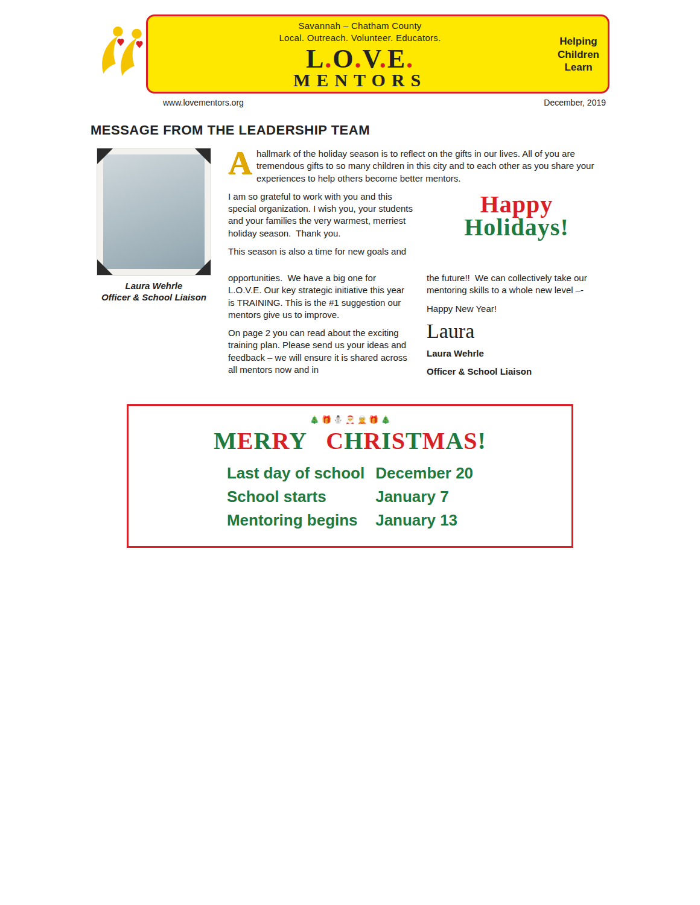Savannah – Chatham County
Local. Outreach. Volunteer. Educators.
L. O. V. E.
MENTORS
Helping
Children
Learn
www.lovementors.org December, 2019
MESSAGE FROM THE LEADERSHIP TEAM
Laura Wehrle
Officer & School Liaison
A hallmark of the holiday season is to reflect on the gifts in our lives. All of you are tremendous gifts to so many children in this city and to each other as you share your experiences to help others become better mentors.
I am so grateful to work with you and this special organization. I wish you, your students and your families the very warmest, merriest holiday season. Thank you.
This season is also a time for new goals and
Happy
Holidays!
opportunities. We have a big one for L.O.V.E. Our key strategic initiative this year is TRAINING. This is the #1 suggestion our mentors give us to improve.
On page 2 you can read about the exciting training plan. Please send us your ideas and feedback – we will ensure it is shared across all mentors now and in
the future!! We can collectively take our mentoring skills to a whole new level –-
Happy New Year!
Laura
Laura Wehrle
Officer & School Liaison
🎄 🎁 ⛄ 🎅 🧝 🎁 🎄
MERRY CHRISTMAS!
| Last day of school | December 20 |
| School starts | January 7 |
| Mentoring begins | January 13 |